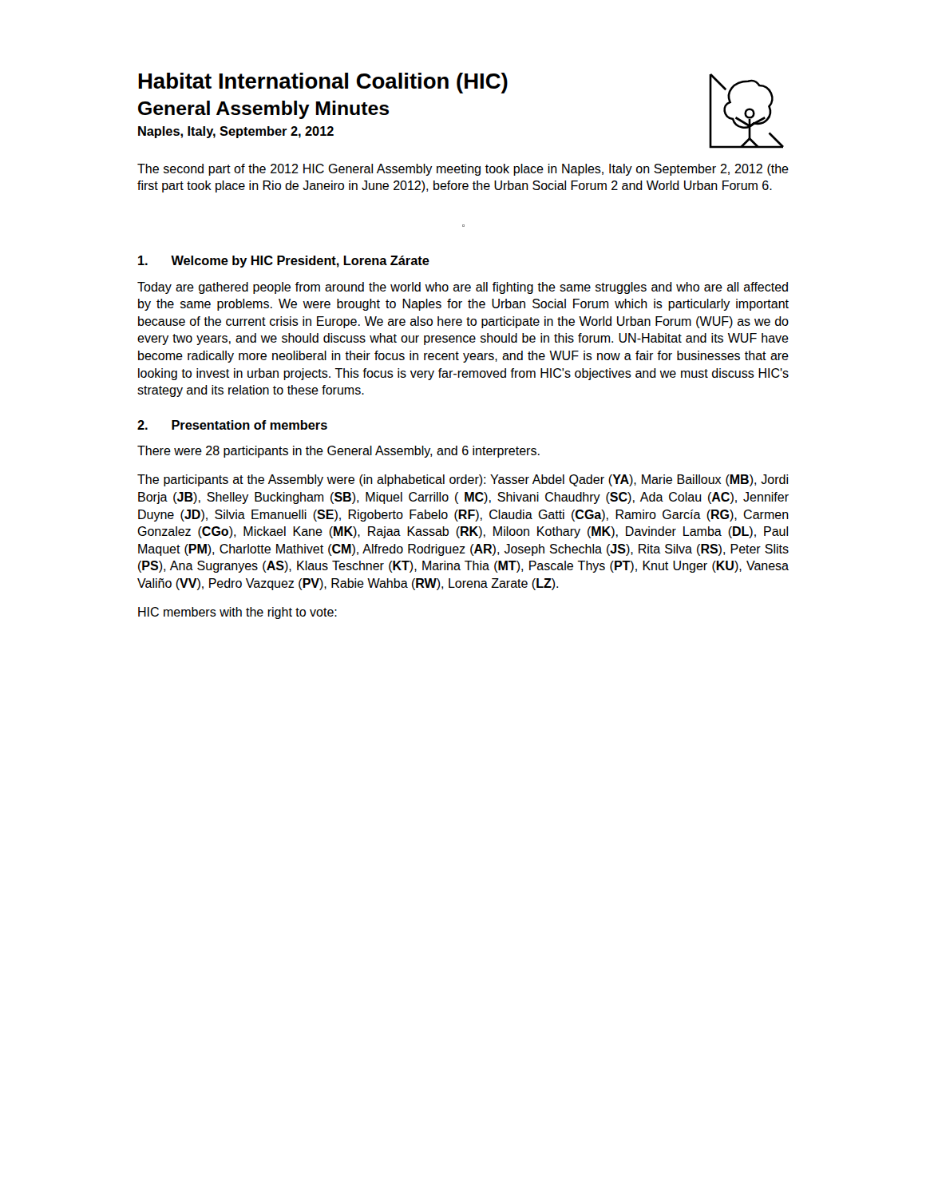Habitat International Coalition (HIC)
General Assembly Minutes
Naples, Italy, September 2, 2012
The second part of the 2012 HIC General Assembly meeting took place in Naples, Italy on September 2, 2012 (the first part took place in Rio de Janeiro in June 2012), before the Urban Social Forum 2 and World Urban Forum 6.
1. Welcome by HIC President, Lorena Zárate
Today are gathered people from around the world who are all fighting the same struggles and who are all affected by the same problems. We were brought to Naples for the Urban Social Forum which is particularly important because of the current crisis in Europe. We are also here to participate in the World Urban Forum (WUF) as we do every two years, and we should discuss what our presence should be in this forum. UN-Habitat and its WUF have become radically more neoliberal in their focus in recent years, and the WUF is now a fair for businesses that are looking to invest in urban projects. This focus is very far-removed from HIC's objectives and we must discuss HIC's strategy and its relation to these forums.
2. Presentation of members
There were 28 participants in the General Assembly, and 6 interpreters.
The participants at the Assembly were (in alphabetical order): Yasser Abdel Qader (YA), Marie Bailloux (MB), Jordi Borja (JB), Shelley Buckingham (SB), Miquel Carrillo ( MC), Shivani Chaudhry (SC), Ada Colau (AC), Jennifer Duyne (JD), Silvia Emanuelli (SE), Rigoberto Fabelo (RF), Claudia Gatti (CGa), Ramiro García (RG), Carmen Gonzalez (CGo), Mickael Kane (MK), Rajaa Kassab (RK), Miloon Kothary (MK), Davinder Lamba (DL), Paul Maquet (PM), Charlotte Mathivet (CM), Alfredo Rodriguez (AR), Joseph Schechla (JS), Rita Silva (RS), Peter Slits (PS), Ana Sugranyes (AS), Klaus Teschner (KT), Marina Thia (MT), Pascale Thys (PT), Knut Unger (KU), Vanesa Valiño (VV), Pedro Vazquez (PV), Rabie Wahba (RW), Lorena Zarate (LZ).
HIC members with the right to vote: